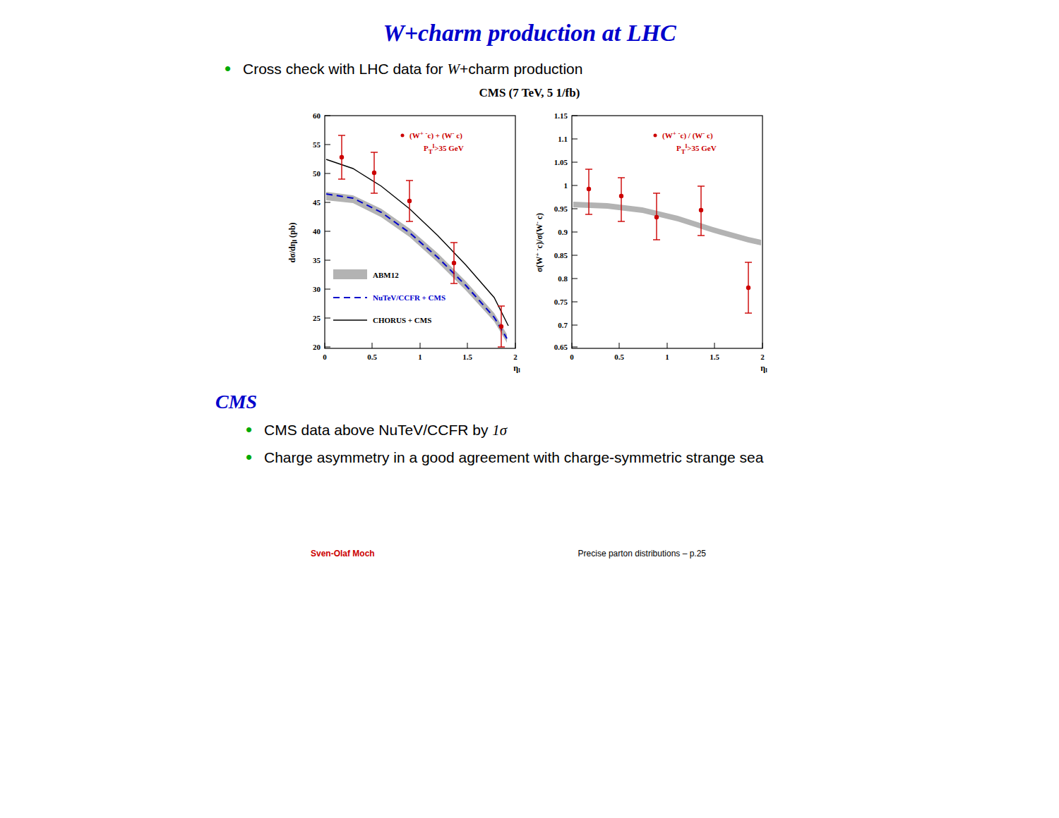W+charm production at LHC
Cross check with LHC data for W+charm production
CMS (7 TeV, 5 1/fb)
60 55 50 45 40 35 30 25 20 0 0.5 1 1.5 2 dσ/dηl (pb) ηl (W+ -c) + (W- c) PTl>35 GeV ABM12 NuTeV/CCFR + CMS CHORUS + CMS
1.15 1.1 1.05 1 0.95 0.9 0.85 0.8 0.75 0.7 0.65 0 0.5 1 1.5 2 σ(W+ -c)/σ(W- c) ηl (W+ -c) / (W- c) PTl>35 GeV
CMS
CMS data above NuTeV/CCFR by 1σ
Charge asymmetry in a good agreement with charge-symmetric strange sea
Sven-Olaf Moch Precise parton distributions – p.25